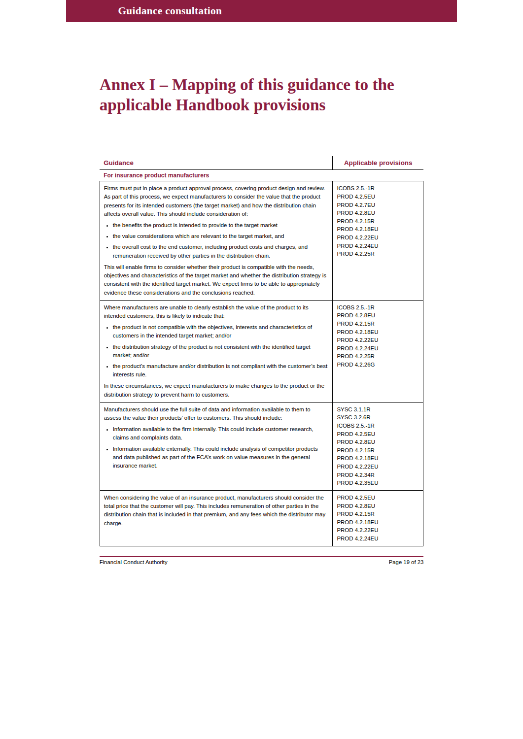Guidance consultation
Annex I – Mapping of this guidance to the applicable Handbook provisions
| Guidance | Applicable provisions |
| --- | --- |
| For insurance product manufacturers |
| Firms must put in place a product approval process, covering product design and review. As part of this process, we expect manufacturers to consider the value that the product presents for its intended customers (the target market) and how the distribution chain affects overall value. This should include consideration of: the benefits the product is intended to provide to the target market the value considerations which are relevant to the target market, and the overall cost to the end customer, including product costs and charges, and remuneration received by other parties in the distribution chain. This will enable firms to consider whether their product is compatible with the needs, objectives and characteristics of the target market and whether the distribution strategy is consistent with the identified target market. We expect firms to be able to appropriately evidence these considerations and the conclusions reached. | ICOBS 2.5.-1R PROD 4.2.5EU PROD 4.2.7EU PROD 4.2.8EU PROD 4.2.15R PROD 4.2.18EU PROD 4.2.22EU PROD 4.2.24EU PROD 4.2.25R |
| Where manufacturers are unable to clearly establish the value of the product to its intended customers, this is likely to indicate that: the product is not compatible with the objectives, interests and characteristics of customers in the intended target market; and/or the distribution strategy of the product is not consistent with the identified target market; and/or the product’s manufacture and/or distribution is not compliant with the customer’s best interests rule. In these circumstances, we expect manufacturers to make changes to the product or the distribution strategy to prevent harm to customers. | ICOBS 2.5.-1R PROD 4.2.8EU PROD 4.2.15R PROD 4.2.18EU PROD 4.2.22EU PROD 4.2.24EU PROD 4.2.25R PROD 4.2.26G |
| Manufacturers should use the full suite of data and information available to them to assess the value their products’ offer to customers. This should include: Information available to the firm internally. This could include customer research, claims and complaints data. Information available externally. This could include analysis of competitor products and data published as part of the FCA’s work on value measures in the general insurance market. | SYSC 3.1.1R SYSC 3.2.6R ICOBS 2.5.-1R PROD 4.2.5EU PROD 4.2.8EU PROD 4.2.15R PROD 4.2.18EU PROD 4.2.22EU PROD 4.2.34R PROD 4.2.35EU |
| When considering the value of an insurance product, manufacturers should consider the total price that the customer will pay. This includes remuneration of other parties in the distribution chain that is included in that premium, and any fees which the distributor may charge. | PROD 4.2.5EU PROD 4.2.8EU PROD 4.2.15R PROD 4.2.18EU PROD 4.2.22EU PROD 4.2.24EU |
Financial Conduct Authority
Page 19 of 23